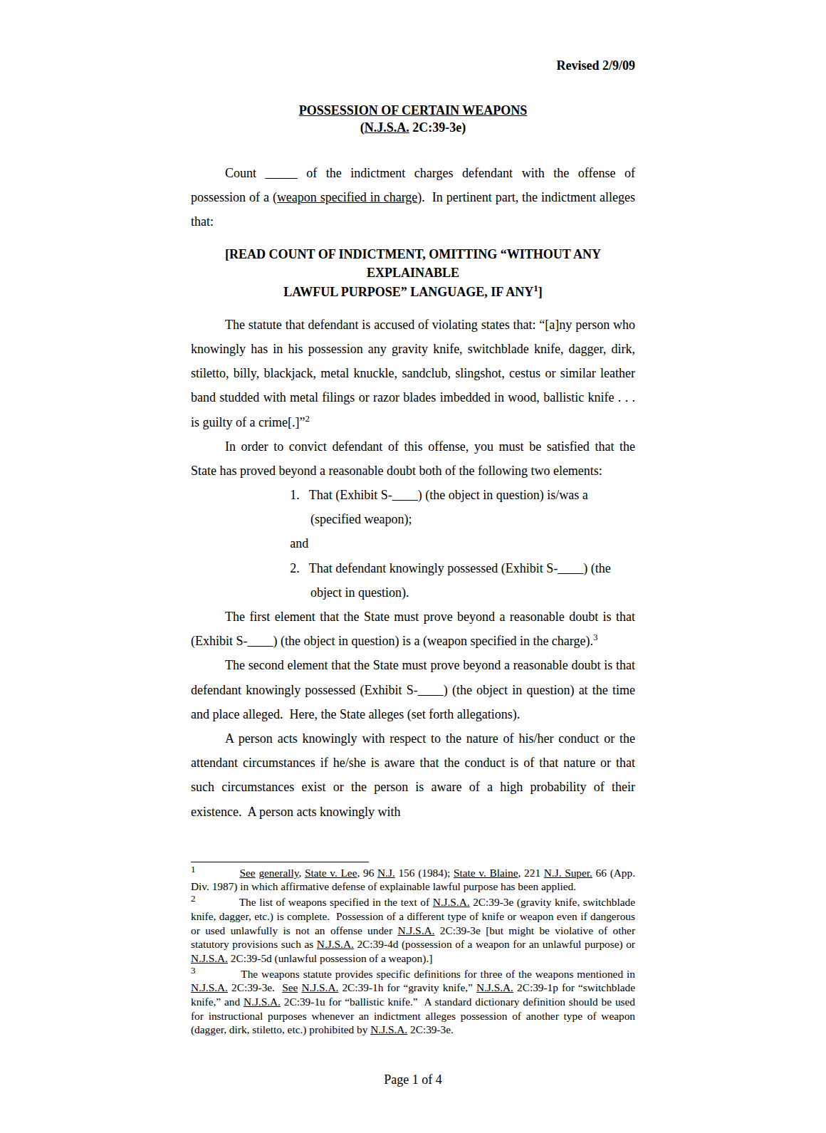Revised 2/9/09
POSSESSION OF CERTAIN WEAPONS (N.J.S.A. 2C:39-3e)
Count _____ of the indictment charges defendant with the offense of possession of a (weapon specified in charge). In pertinent part, the indictment alleges that:
[READ COUNT OF INDICTMENT, OMITTING “WITHOUT ANY EXPLAINABLE
LAWFUL PURPOSE” LANGUAGE, IF ANY1]
The statute that defendant is accused of violating states that: “[a]ny person who knowingly has in his possession any gravity knife, switchblade knife, dagger, dirk, stiletto, billy, blackjack, metal knuckle, sandclub, slingshot, cestus or similar leather band studded with metal filings or razor blades imbedded in wood, ballistic knife . . . is guilty of a crime[.]”2
In order to convict defendant of this offense, you must be satisfied that the State has proved beyond a reasonable doubt both of the following two elements:
1. That (Exhibit S-____) (the object in question) is/was a (specified weapon);
and
2. That defendant knowingly possessed (Exhibit S-____) (the object in question).
The first element that the State must prove beyond a reasonable doubt is that (Exhibit S-____) (the object in question) is a (weapon specified in the charge).3
The second element that the State must prove beyond a reasonable doubt is that defendant knowingly possessed (Exhibit S-____) (the object in question) at the time and place alleged. Here, the State alleges (set forth allegations).
A person acts knowingly with respect to the nature of his/her conduct or the attendant circumstances if he/she is aware that the conduct is of that nature or that such circumstances exist or the person is aware of a high probability of their existence. A person acts knowingly with
1 See generally, State v. Lee, 96 N.J. 156 (1984); State v. Blaine, 221 N.J. Super. 66 (App. Div. 1987) in which affirmative defense of explainable lawful purpose has been applied.
2 The list of weapons specified in the text of N.J.S.A. 2C:39-3e (gravity knife, switchblade knife, dagger, etc.) is complete. Possession of a different type of knife or weapon even if dangerous or used unlawfully is not an offense under N.J.S.A. 2C:39-3e [but might be violative of other statutory provisions such as N.J.S.A. 2C:39-4d (possession of a weapon for an unlawful purpose) or N.J.S.A. 2C:39-5d (unlawful possession of a weapon).]
3 The weapons statute provides specific definitions for three of the weapons mentioned in N.J.S.A. 2C:39-3e. See N.J.S.A. 2C:39-1h for “gravity knife,” N.J.S.A. 2C:39-1p for “switchblade knife,” and N.J.S.A. 2C:39-1u for “ballistic knife.” A standard dictionary definition should be used for instructional purposes whenever an indictment alleges possession of another type of weapon (dagger, dirk, stiletto, etc.) prohibited by N.J.S.A. 2C:39-3e.
Page 1 of 4